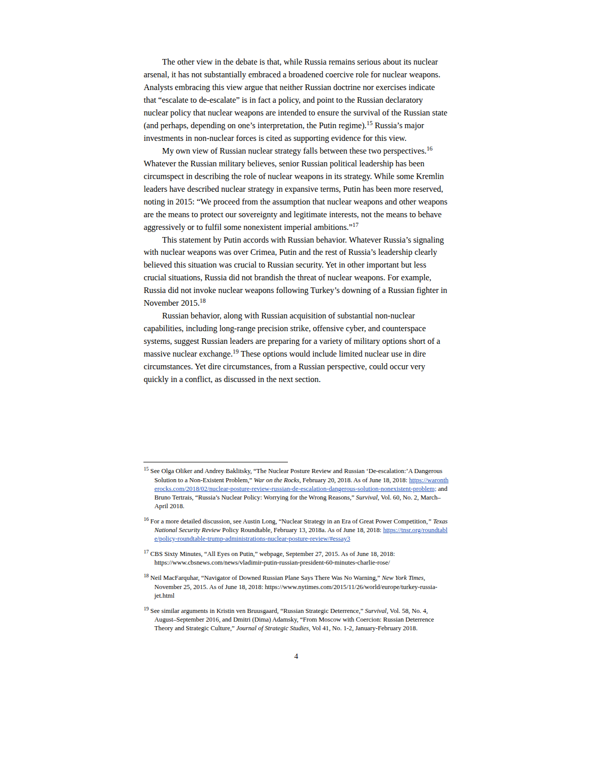The other view in the debate is that, while Russia remains serious about its nuclear arsenal, it has not substantially embraced a broadened coercive role for nuclear weapons. Analysts embracing this view argue that neither Russian doctrine nor exercises indicate that “escalate to de-escalate” is in fact a policy, and point to the Russian declaratory nuclear policy that nuclear weapons are intended to ensure the survival of the Russian state (and perhaps, depending on one’s interpretation, the Putin regime).15 Russia’s major investments in non-nuclear forces is cited as supporting evidence for this view.
My own view of Russian nuclear strategy falls between these two perspectives.16 Whatever the Russian military believes, senior Russian political leadership has been circumspect in describing the role of nuclear weapons in its strategy. While some Kremlin leaders have described nuclear strategy in expansive terms, Putin has been more reserved, noting in 2015: “We proceed from the assumption that nuclear weapons and other weapons are the means to protect our sovereignty and legitimate interests, not the means to behave aggressively or to fulfil some nonexistent imperial ambitions.”17
This statement by Putin accords with Russian behavior. Whatever Russia’s signaling with nuclear weapons was over Crimea, Putin and the rest of Russia’s leadership clearly believed this situation was crucial to Russian security. Yet in other important but less crucial situations, Russia did not brandish the threat of nuclear weapons. For example, Russia did not invoke nuclear weapons following Turkey’s downing of a Russian fighter in November 2015.18
Russian behavior, along with Russian acquisition of substantial non-nuclear capabilities, including long-range precision strike, offensive cyber, and counterspace systems, suggest Russian leaders are preparing for a variety of military options short of a massive nuclear exchange.19 These options would include limited nuclear use in dire circumstances. Yet dire circumstances, from a Russian perspective, could occur very quickly in a conflict, as discussed in the next section.
15 See Olga Oliker and Andrey Baklitsky, “The Nuclear Posture Review and Russian ‘De-escalation:’A Dangerous Solution to a Non-Existent Problem,” War on the Rocks, February 20, 2018. As of June 18, 2018: https://warontherocks.com/2018/02/nuclear-posture-review-russian-de-escalation-dangerous-solution-nonexistent-problem; and Bruno Tertrais, “Russia’s Nuclear Policy: Worrying for the Wrong Reasons,” Survival, Vol. 60, No. 2, March–April 2018.
16 For a more detailed discussion, see Austin Long, “Nuclear Strategy in an Era of Great Power Competition,” Texas National Security Review Policy Roundtable, February 13, 2018a. As of June 18, 2018: https://tnsr.org/roundtable/policy-roundtable-trump-administrations-nuclear-posture-review/#essay3
17 CBS Sixty Minutes, “All Eyes on Putin,” webpage, September 27, 2015. As of June 18, 2018: https://www.cbsnews.com/news/vladimir-putin-russian-president-60-minutes-charlie-rose/
18 Neil MacFarquhar, “Navigator of Downed Russian Plane Says There Was No Warning,” New York Times, November 25, 2015. As of June 18, 2018: https://www.nytimes.com/2015/11/26/world/europe/turkey-russia-jet.html
19 See similar arguments in Kristin ven Bruusgaard, “Russian Strategic Deterrence,” Survival, Vol. 58, No. 4, August–September 2016, and Dmitri (Dima) Adamsky, “From Moscow with Coercion: Russian Deterrence Theory and Strategic Culture,” Journal of Strategic Studies, Vol 41, No. 1-2, January-February 2018.
4